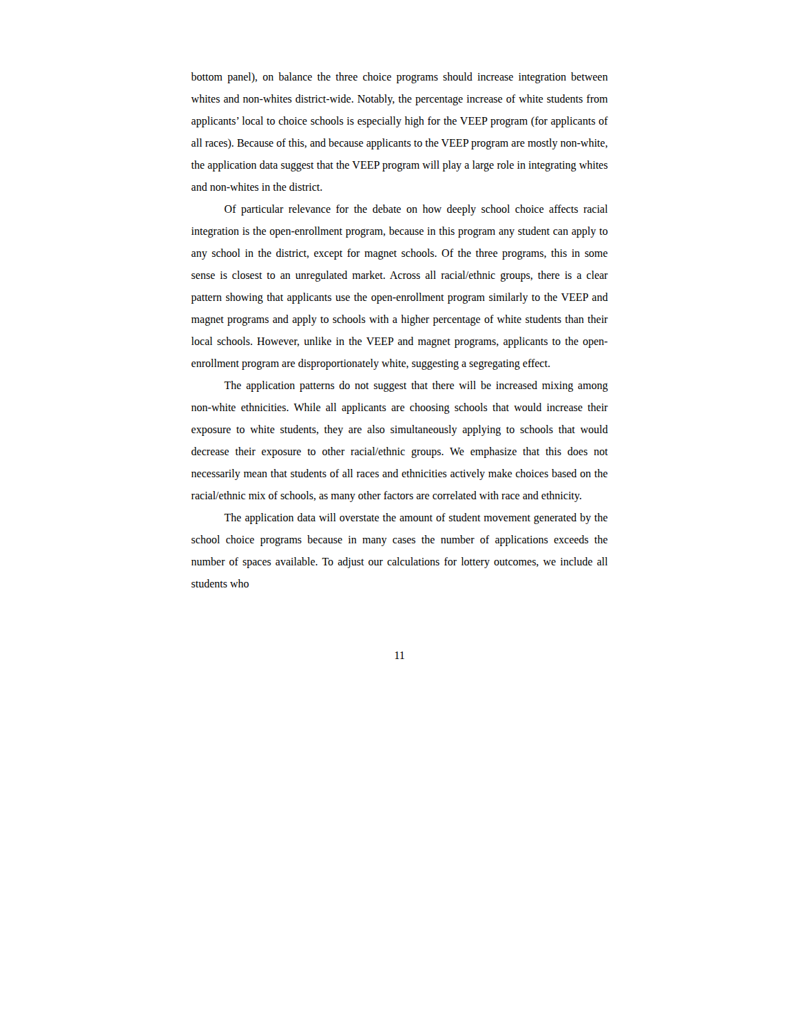bottom panel), on balance the three choice programs should increase integration between whites and non-whites district-wide. Notably, the percentage increase of white students from applicants’ local to choice schools is especially high for the VEEP program (for applicants of all races). Because of this, and because applicants to the VEEP program are mostly non-white, the application data suggest that the VEEP program will play a large role in integrating whites and non-whites in the district.
Of particular relevance for the debate on how deeply school choice affects racial integration is the open-enrollment program, because in this program any student can apply to any school in the district, except for magnet schools. Of the three programs, this in some sense is closest to an unregulated market. Across all racial/ethnic groups, there is a clear pattern showing that applicants use the open-enrollment program similarly to the VEEP and magnet programs and apply to schools with a higher percentage of white students than their local schools. However, unlike in the VEEP and magnet programs, applicants to the open-enrollment program are disproportionately white, suggesting a segregating effect.
The application patterns do not suggest that there will be increased mixing among non-white ethnicities. While all applicants are choosing schools that would increase their exposure to white students, they are also simultaneously applying to schools that would decrease their exposure to other racial/ethnic groups. We emphasize that this does not necessarily mean that students of all races and ethnicities actively make choices based on the racial/ethnic mix of schools, as many other factors are correlated with race and ethnicity.
The application data will overstate the amount of student movement generated by the school choice programs because in many cases the number of applications exceeds the number of spaces available. To adjust our calculations for lottery outcomes, we include all students who
11